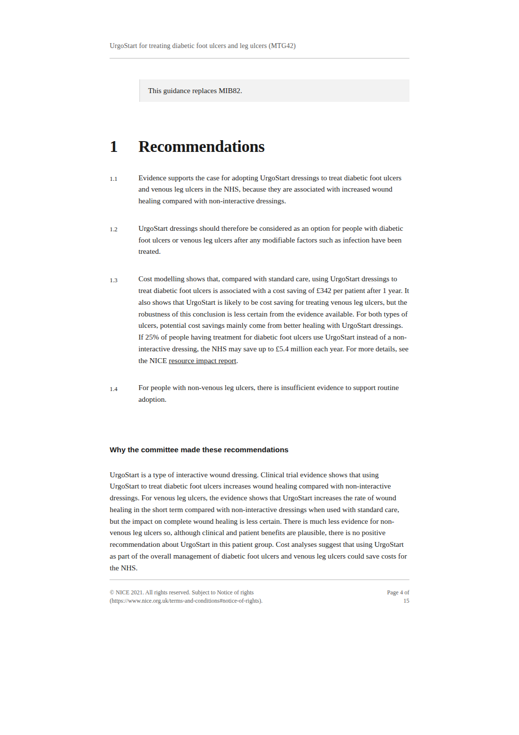UrgoStart for treating diabetic foot ulcers and leg ulcers (MTG42)
This guidance replaces MIB82.
1 Recommendations
1.1
Evidence supports the case for adopting UrgoStart dressings to treat diabetic foot ulcers and venous leg ulcers in the NHS, because they are associated with increased wound healing compared with non-interactive dressings.
1.2
UrgoStart dressings should therefore be considered as an option for people with diabetic foot ulcers or venous leg ulcers after any modifiable factors such as infection have been treated.
1.3
Cost modelling shows that, compared with standard care, using UrgoStart dressings to treat diabetic foot ulcers is associated with a cost saving of £342 per patient after 1 year. It also shows that UrgoStart is likely to be cost saving for treating venous leg ulcers, but the robustness of this conclusion is less certain from the evidence available. For both types of ulcers, potential cost savings mainly come from better healing with UrgoStart dressings. If 25% of people having treatment for diabetic foot ulcers use UrgoStart instead of a non-interactive dressing, the NHS may save up to £5.4 million each year. For more details, see the NICE resource impact report.
1.4
For people with non-venous leg ulcers, there is insufficient evidence to support routine adoption.
Why the committee made these recommendations
UrgoStart is a type of interactive wound dressing. Clinical trial evidence shows that using UrgoStart to treat diabetic foot ulcers increases wound healing compared with non-interactive dressings. For venous leg ulcers, the evidence shows that UrgoStart increases the rate of wound healing in the short term compared with non-interactive dressings when used with standard care, but the impact on complete wound healing is less certain. There is much less evidence for non-venous leg ulcers so, although clinical and patient benefits are plausible, there is no positive recommendation about UrgoStart in this patient group. Cost analyses suggest that using UrgoStart as part of the overall management of diabetic foot ulcers and venous leg ulcers could save costs for the NHS.
© NICE 2021. All rights reserved. Subject to Notice of rights (https://www.nice.org.uk/terms-and-conditions#notice-of-rights).
Page 4 of
15